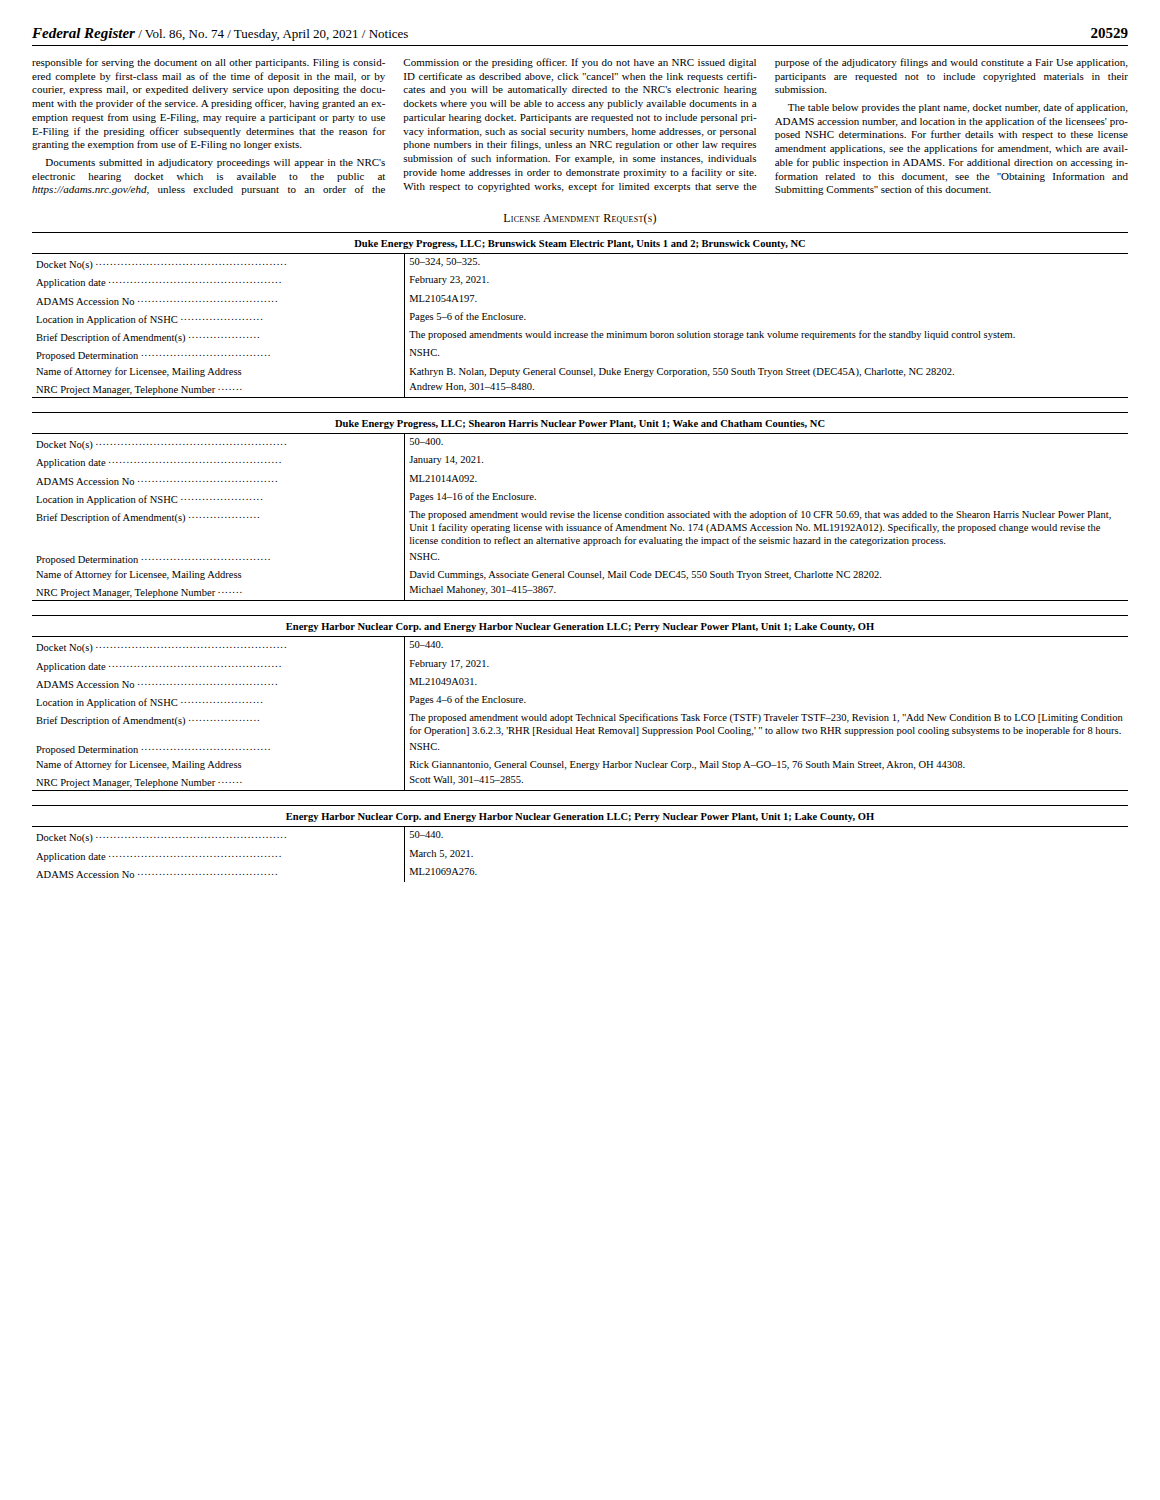Federal Register / Vol. 86, No. 74 / Tuesday, April 20, 2021 / Notices
20529
responsible for serving the document on all other participants. Filing is considered complete by first-class mail as of the time of deposit in the mail, or by courier, express mail, or expedited delivery service upon depositing the document with the provider of the service. A presiding officer, having granted an exemption request from using E-Filing, may require a participant or party to use E-Filing if the presiding officer subsequently determines that the reason for granting the exemption from use of E-Filing no longer exists.
Documents submitted in adjudicatory proceedings will appear in the NRC's electronic hearing docket which is available to the public at https://adams.nrc.gov/ehd, unless excluded pursuant to an order of the Commission or the presiding officer. If you do not have an NRC issued digital ID certificate as described above, click ''cancel'' when the link requests certificates and you will be automatically directed to the NRC's electronic hearing dockets where you will be able to access any publicly available documents in a particular hearing docket. Participants are requested not to include personal privacy information, such as social security numbers, home addresses, or personal phone numbers in their filings, unless an NRC regulation or other law requires submission of such information. For example, in some instances, individuals provide home addresses in order to demonstrate proximity to a facility or site. With respect to copyrighted works, except for limited excerpts that serve the purpose of the adjudicatory filings and would constitute a Fair Use application, participants are requested not to include copyrighted materials in their submission.
The table below provides the plant name, docket number, date of application, ADAMS accession number, and location in the application of the licensees' proposed NSHC determinations. For further details with respect to these license amendment applications, see the applications for amendment, which are available for public inspection in ADAMS. For additional direction on accessing information related to this document, see the ''Obtaining Information and Submitting Comments'' section of this document.
License Amendment Request(s)
Duke Energy Progress, LLC; Brunswick Steam Electric Plant, Units 1 and 2; Brunswick County, NC
| Docket No(s) ..................................................... | 50–324, 50–325. |
| Application date ................................................ | February 23, 2021. |
| ADAMS Accession No ....................................... | ML21054A197. |
| Location in Application of NSHC ....................... | Pages 5–6 of the Enclosure. |
| Brief Description of Amendment(s) .................... | The proposed amendments would increase the minimum boron solution storage tank volume requirements for the standby liquid control system. |
| Proposed Determination .................................... | NSHC. |
| Name of Attorney for Licensee, Mailing Address | Kathryn B. Nolan, Deputy General Counsel, Duke Energy Corporation, 550 South Tryon Street (DEC45A), Charlotte, NC 28202. |
| NRC Project Manager, Telephone Number ....... | Andrew Hon, 301–415–8480. |
Duke Energy Progress, LLC; Shearon Harris Nuclear Power Plant, Unit 1; Wake and Chatham Counties, NC
| Docket No(s) ..................................................... | 50–400. |
| Application date ................................................ | January 14, 2021. |
| ADAMS Accession No ....................................... | ML21014A092. |
| Location in Application of NSHC ....................... | Pages 14–16 of the Enclosure. |
| Brief Description of Amendment(s) .................... | The proposed amendment would revise the license condition associated with the adoption of 10 CFR 50.69, that was added to the Shearon Harris Nuclear Power Plant, Unit 1 facility operating license with issuance of Amendment No. 174 (ADAMS Accession No. ML19192A012). Specifically, the proposed change would revise the license condition to reflect an alternative approach for evaluating the impact of the seismic hazard in the categorization process. |
| Proposed Determination .................................... | NSHC. |
| Name of Attorney for Licensee, Mailing Address | David Cummings, Associate General Counsel, Mail Code DEC45, 550 South Tryon Street, Charlotte NC 28202. |
| NRC Project Manager, Telephone Number ....... | Michael Mahoney, 301–415–3867. |
Energy Harbor Nuclear Corp. and Energy Harbor Nuclear Generation LLC; Perry Nuclear Power Plant, Unit 1; Lake County, OH
| Docket No(s) ..................................................... | 50–440. |
| Application date ................................................ | February 17, 2021. |
| ADAMS Accession No ....................................... | ML21049A031. |
| Location in Application of NSHC ....................... | Pages 4–6 of the Enclosure. |
| Brief Description of Amendment(s) .................... | The proposed amendment would adopt Technical Specifications Task Force (TSTF) Traveler TSTF–230, Revision 1, ''Add New Condition B to LCO [Limiting Condition for Operation] 3.6.2.3, 'RHR [Residual Heat Removal] Suppression Pool Cooling,' '' to allow two RHR suppression pool cooling subsystems to be inoperable for 8 hours. |
| Proposed Determination .................................... | NSHC. |
| Name of Attorney for Licensee, Mailing Address | Rick Giannantonio, General Counsel, Energy Harbor Nuclear Corp., Mail Stop A–GO–15, 76 South Main Street, Akron, OH 44308. |
| NRC Project Manager, Telephone Number ....... | Scott Wall, 301–415–2855. |
Energy Harbor Nuclear Corp. and Energy Harbor Nuclear Generation LLC; Perry Nuclear Power Plant, Unit 1; Lake County, OH
| Docket No(s) ..................................................... | 50–440. |
| Application date ................................................ | March 5, 2021. |
| ADAMS Accession No ....................................... | ML21069A276. |